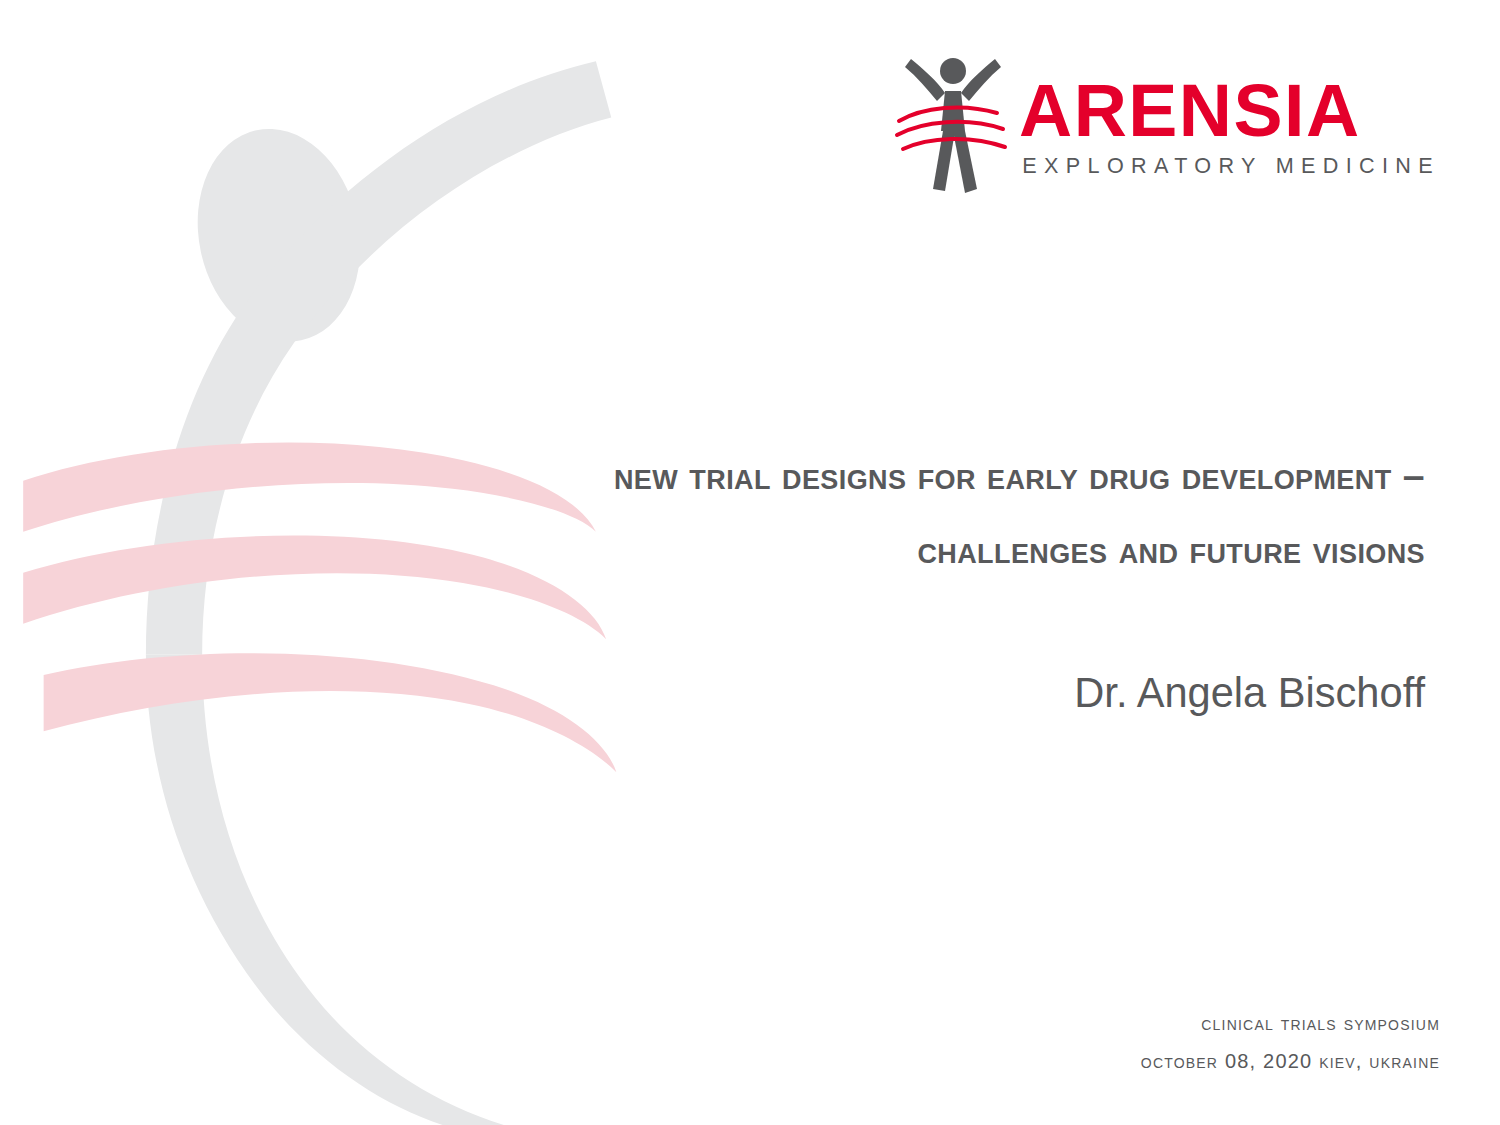ARENSIA EXPLORATORY MEDICINE
New Trial Designs for Early Drug Development – Challenges and Future Visions
Dr. Angela Bischoff
clinical trials symposium
october 08, 2020 Kiev, Ukraine